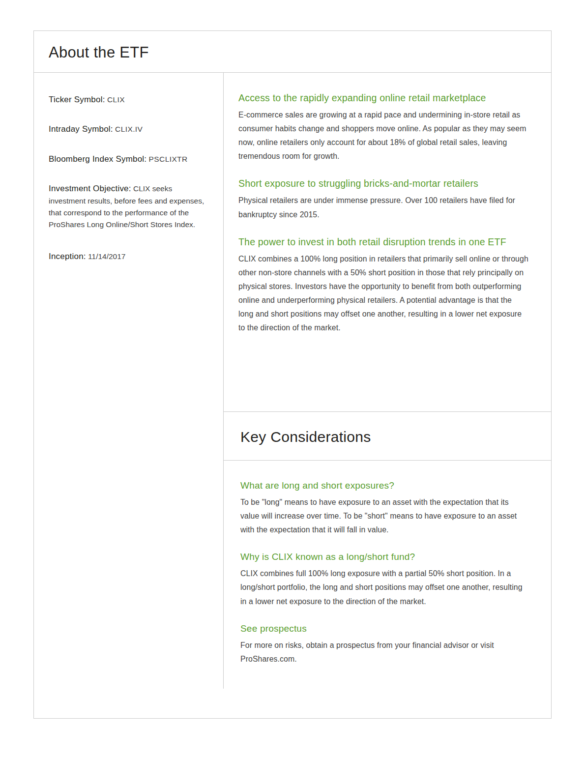About the ETF
Ticker Symbol: CLIX
Intraday Symbol: CLIX.IV
Bloomberg Index Symbol: PSCLIXTR
Investment Objective: CLIX seeks investment results, before fees and expenses, that correspond to the performance of the ProShares Long Online/Short Stores Index.
Inception: 11/14/2017
Access to the rapidly expanding online retail marketplace
E-commerce sales are growing at a rapid pace and undermining in-store retail as consumer habits change and shoppers move online. As popular as they may seem now, online retailers only account for about 18% of global retail sales, leaving tremendous room for growth.
Short exposure to struggling bricks-and-mortar retailers
Physical retailers are under immense pressure. Over 100 retailers have filed for bankruptcy since 2015.
The power to invest in both retail disruption trends in one ETF
CLIX combines a 100% long position in retailers that primarily sell online or through other non-store channels with a 50% short position in those that rely principally on physical stores. Investors have the opportunity to benefit from both outperforming online and underperforming physical retailers. A potential advantage is that the long and short positions may offset one another, resulting in a lower net exposure to the direction of the market.
Key Considerations
What are long and short exposures?
To be "long" means to have exposure to an asset with the expectation that its value will increase over time. To be "short" means to have exposure to an asset with the expectation that it will fall in value.
Why is CLIX known as a long/short fund?
CLIX combines full 100% long exposure with a partial 50% short position. In a long/short portfolio, the long and short positions may offset one another, resulting in a lower net exposure to the direction of the market.
See prospectus
For more on risks, obtain a prospectus from your financial advisor or visit ProShares.com.